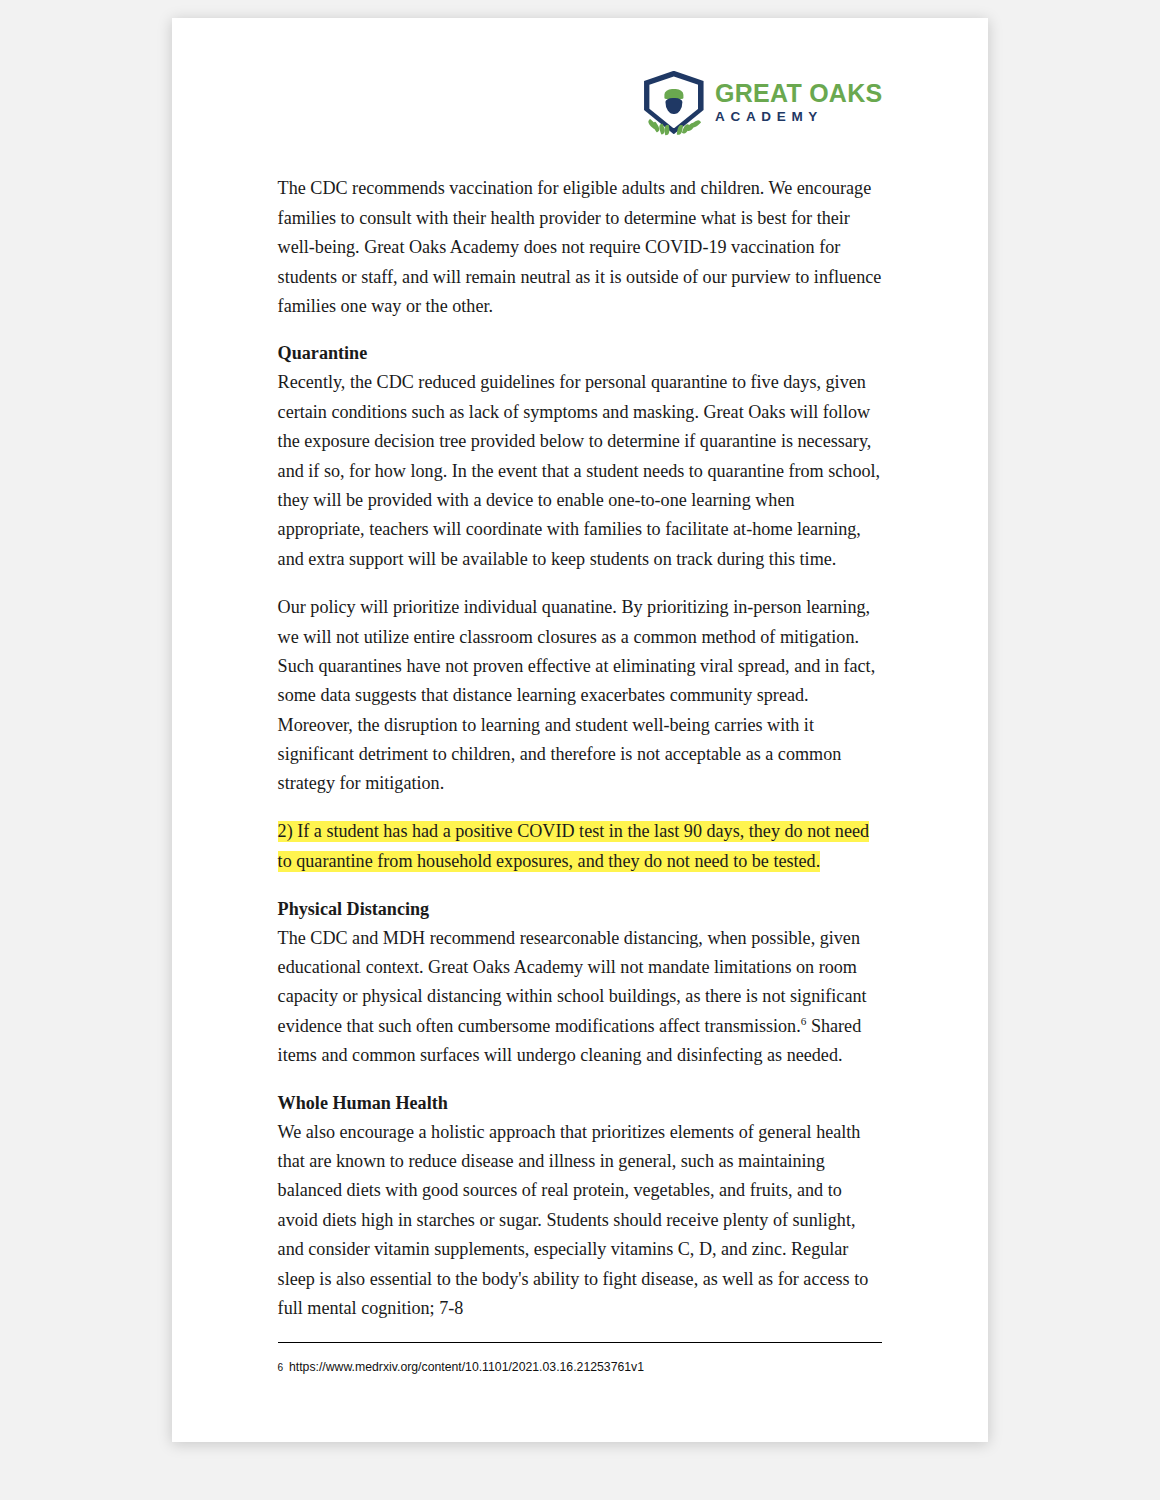GREAT OAKS
ACADEMY
The CDC recommends vaccination for eligible adults and children. We encourage families to consult with their health provider to determine what is best for their well-being. Great Oaks Academy does not require COVID-19 vaccination for students or staff, and will remain neutral as it is outside of our purview to influence families one way or the other.
Quarantine
Recently, the CDC reduced guidelines for personal quarantine to five days, given certain conditions such as lack of symptoms and masking. Great Oaks will follow the exposure decision tree provided below to determine if quarantine is necessary, and if so, for how long. In the event that a student needs to quarantine from school, they will be provided with a device to enable one-to-one learning when appropriate, teachers will coordinate with families to facilitate at-home learning, and extra support will be available to keep students on track during this time.
Our policy will prioritize individual quanatine. By prioritizing in-person learning, we will not utilize entire classroom closures as a common method of mitigation. Such quarantines have not proven effective at eliminating viral spread, and in fact, some data suggests that distance learning exacerbates community spread. Moreover, the disruption to learning and student well-being carries with it significant detriment to children, and therefore is not acceptable as a common strategy for mitigation.
2) If a student has had a positive COVID test in the last 90 days, they do not need to quarantine from household exposures, and they do not need to be tested.
Physical Distancing
The CDC and MDH recommend researconable distancing, when possible, given educational context. Great Oaks Academy will not mandate limitations on room capacity or physical distancing within school buildings, as there is not significant evidence that such often cumbersome modifications affect transmission.6 Shared items and common surfaces will undergo cleaning and disinfecting as needed.
Whole Human Health
We also encourage a holistic approach that prioritizes elements of general health that are known to reduce disease and illness in general, such as maintaining balanced diets with good sources of real protein, vegetables, and fruits, and to avoid diets high in starches or sugar. Students should receive plenty of sunlight, and consider vitamin supplements, especially vitamins C, D, and zinc. Regular sleep is also essential to the body's ability to fight disease, as well as for access to full mental cognition; 7-8
6 https://www.medrxiv.org/content/10.1101/2021.03.16.21253761v1